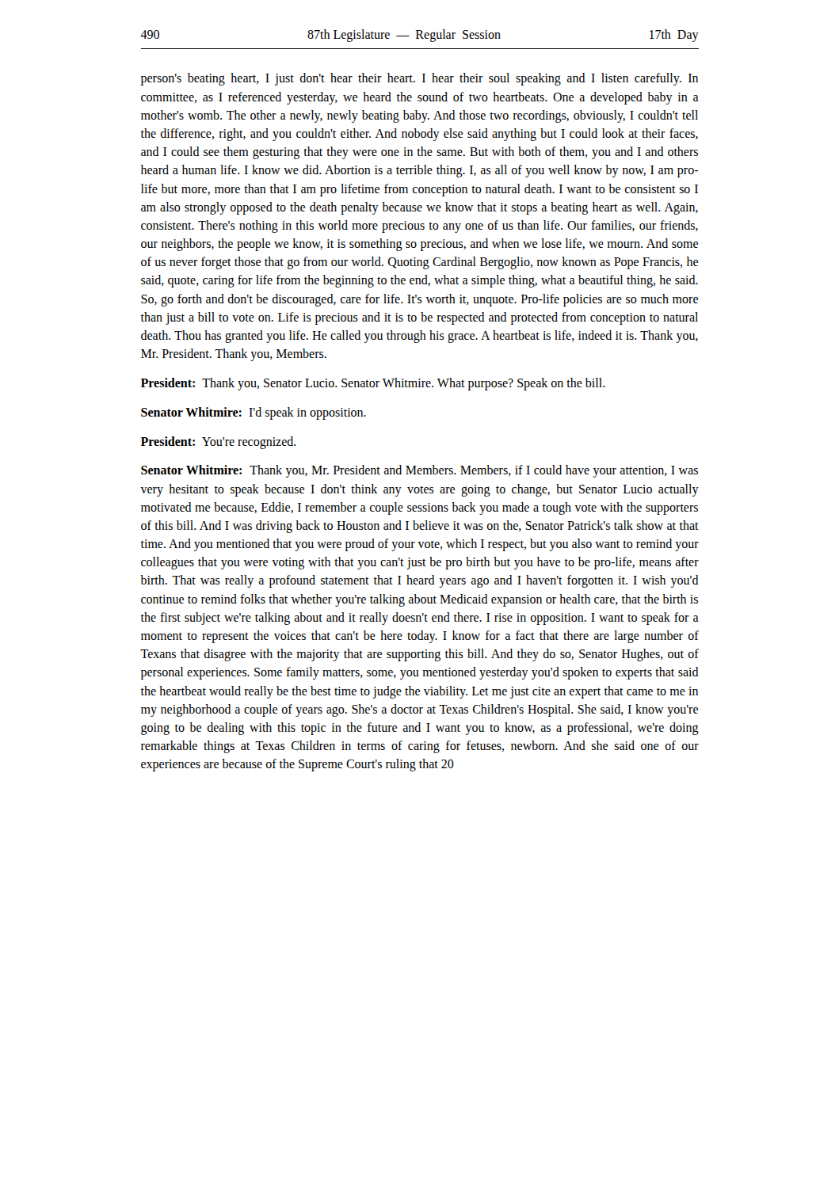490 87th Legislature — Regular Session 17th Day
person's beating heart, I just don't hear their heart. I hear their soul speaking and I listen carefully. In committee, as I referenced yesterday, we heard the sound of two heartbeats. One a developed baby in a mother's womb. The other a newly, newly beating baby. And those two recordings, obviously, I couldn't tell the difference, right, and you couldn't either. And nobody else said anything but I could look at their faces, and I could see them gesturing that they were one in the same. But with both of them, you and I and others heard a human life. I know we did. Abortion is a terrible thing. I, as all of you well know by now, I am pro-life but more, more than that I am pro lifetime from conception to natural death. I want to be consistent so I am also strongly opposed to the death penalty because we know that it stops a beating heart as well. Again, consistent. There's nothing in this world more precious to any one of us than life. Our families, our friends, our neighbors, the people we know, it is something so precious, and when we lose life, we mourn. And some of us never forget those that go from our world. Quoting Cardinal Bergoglio, now known as Pope Francis, he said, quote, caring for life from the beginning to the end, what a simple thing, what a beautiful thing, he said. So, go forth and don't be discouraged, care for life. It's worth it, unquote. Pro-life policies are so much more than just a bill to vote on. Life is precious and it is to be respected and protected from conception to natural death. Thou has granted you life. He called you through his grace. A heartbeat is life, indeed it is. Thank you, Mr. President. Thank you, Members.
President: Thank you, Senator Lucio. Senator Whitmire. What purpose? Speak on the bill.
Senator Whitmire: I'd speak in opposition.
President: You're recognized.
Senator Whitmire: Thank you, Mr. President and Members. Members, if I could have your attention, I was very hesitant to speak because I don't think any votes are going to change, but Senator Lucio actually motivated me because, Eddie, I remember a couple sessions back you made a tough vote with the supporters of this bill. And I was driving back to Houston and I believe it was on the, Senator Patrick's talk show at that time. And you mentioned that you were proud of your vote, which I respect, but you also want to remind your colleagues that you were voting with that you can't just be pro birth but you have to be pro-life, means after birth. That was really a profound statement that I heard years ago and I haven't forgotten it. I wish you'd continue to remind folks that whether you're talking about Medicaid expansion or health care, that the birth is the first subject we're talking about and it really doesn't end there. I rise in opposition. I want to speak for a moment to represent the voices that can't be here today. I know for a fact that there are large number of Texans that disagree with the majority that are supporting this bill. And they do so, Senator Hughes, out of personal experiences. Some family matters, some, you mentioned yesterday you'd spoken to experts that said the heartbeat would really be the best time to judge the viability. Let me just cite an expert that came to me in my neighborhood a couple of years ago. She's a doctor at Texas Children's Hospital. She said, I know you're going to be dealing with this topic in the future and I want you to know, as a professional, we're doing remarkable things at Texas Children in terms of caring for fetuses, newborn. And she said one of our experiences are because of the Supreme Court's ruling that 20